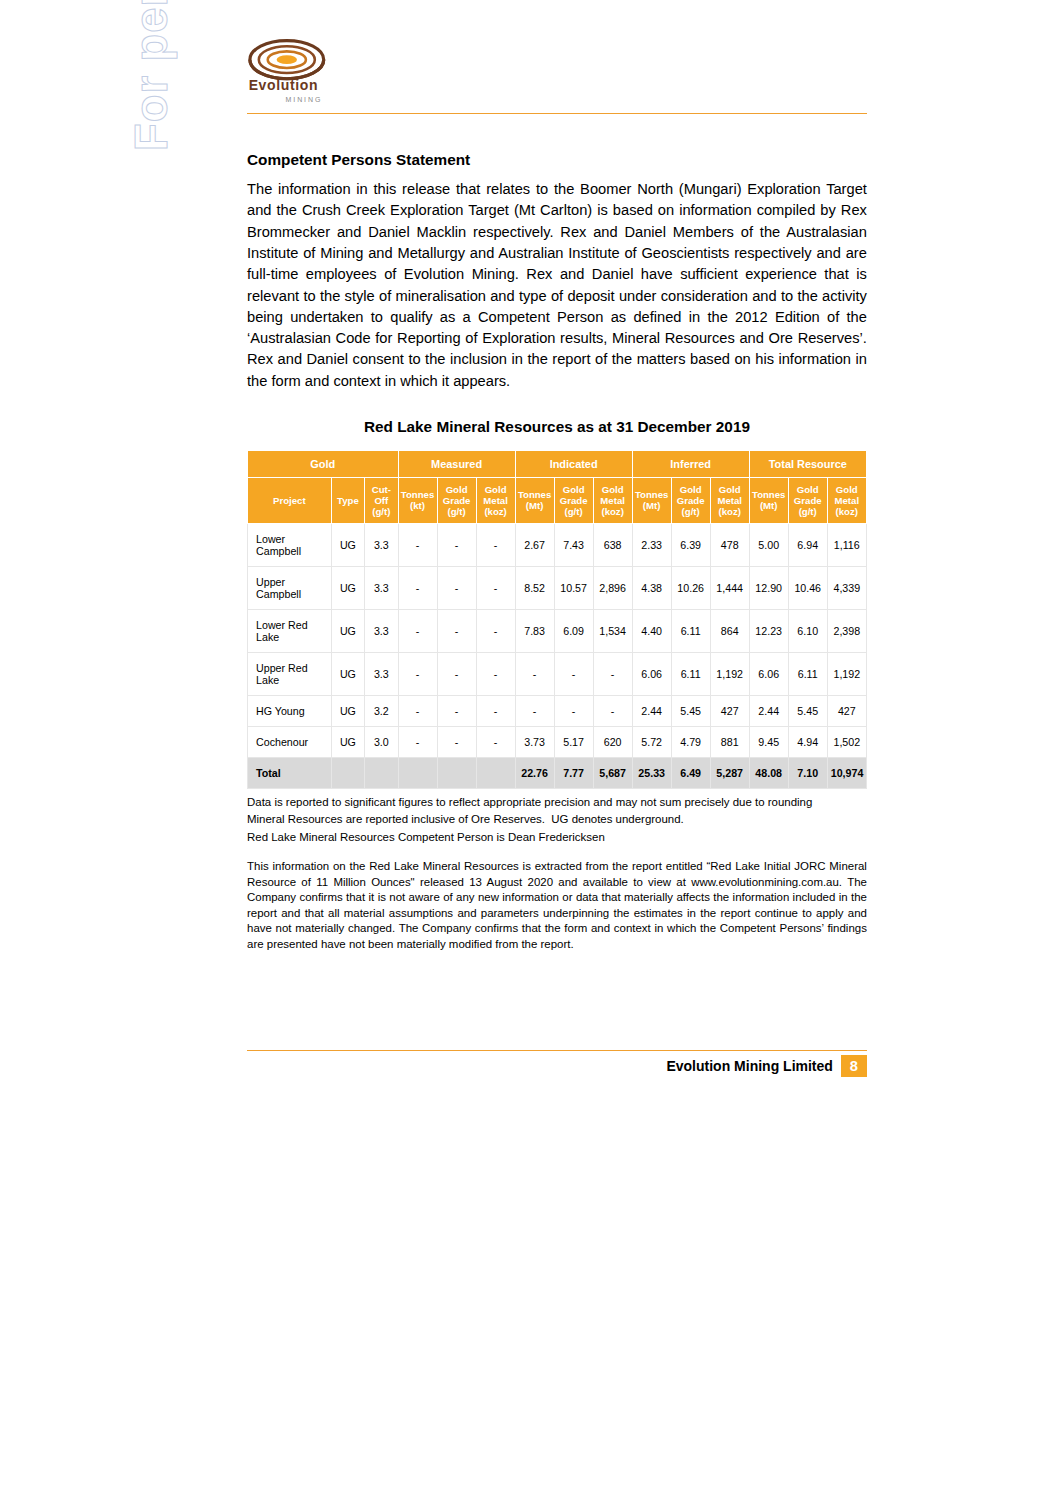Evolution MINING
For personal use only
Competent Persons Statement
The information in this release that relates to the Boomer North (Mungari) Exploration Target and the Crush Creek Exploration Target (Mt Carlton) is based on information compiled by Rex Brommecker and Daniel Macklin respectively. Rex and Daniel Members of the Australasian Institute of Mining and Metallurgy and Australian Institute of Geoscientists respectively and are full-time employees of Evolution Mining. Rex and Daniel have sufficient experience that is relevant to the style of mineralisation and type of deposit under consideration and to the activity being undertaken to qualify as a Competent Person as defined in the 2012 Edition of the ‘Australasian Code for Reporting of Exploration results, Mineral Resources and Ore Reserves’. Rex and Daniel consent to the inclusion in the report of the matters based on his information in the form and context in which it appears.
Red Lake Mineral Resources as at 31 December 2019
| Gold | Measured | Indicated | Inferred | Total Resource |
| --- | --- | --- | --- | --- |
| Project | Type | Cut-Off (g/t) | Tonnes (kt) | Gold Grade (g/t) | Gold Metal (koz) | Tonnes (Mt) | Gold Grade (g/t) | Gold Metal (koz) | Tonnes (Mt) | Gold Grade (g/t) | Gold Metal (koz) | Tonnes (Mt) | Gold Grade (g/t) | Gold Metal (koz) |
| Lower Campbell | UG | 3.3 | - | - | - | 2.67 | 7.43 | 638 | 2.33 | 6.39 | 478 | 5.00 | 6.94 | 1,116 |
| Upper Campbell | UG | 3.3 | - | - | - | 8.52 | 10.57 | 2,896 | 4.38 | 10.26 | 1,444 | 12.90 | 10.46 | 4,339 |
| Lower Red Lake | UG | 3.3 | - | - | - | 7.83 | 6.09 | 1,534 | 4.40 | 6.11 | 864 | 12.23 | 6.10 | 2,398 |
| Upper Red Lake | UG | 3.3 | - | - | - | - | - | - | 6.06 | 6.11 | 1,192 | 6.06 | 6.11 | 1,192 |
| HG Young | UG | 3.2 | - | - | - | - | - | - | 2.44 | 5.45 | 427 | 2.44 | 5.45 | 427 |
| Cochenour | UG | 3.0 | - | - | - | 3.73 | 5.17 | 620 | 5.72 | 4.79 | 881 | 9.45 | 4.94 | 1,502 |
| Total | | | | | | 22.76 | 7.77 | 5,687 | 25.33 | 6.49 | 5,287 | 48.08 | 7.10 | 10,974 |
Data is reported to significant figures to reflect appropriate precision and may not sum precisely due to rounding
Mineral Resources are reported inclusive of Ore Reserves. UG denotes underground.
Red Lake Mineral Resources Competent Person is Dean Fredericksen
This information on the Red Lake Mineral Resources is extracted from the report entitled “Red Lake Initial JORC Mineral Resource of 11 Million Ounces" released 13 August 2020 and available to view at www.evolutionmining.com.au. The Company confirms that it is not aware of any new information or data that materially affects the information included in the report and that all material assumptions and parameters underpinning the estimates in the report continue to apply and have not materially changed. The Company confirms that the form and context in which the Competent Persons’ findings are presented have not been materially modified from the report.
Evolution Mining Limited 8